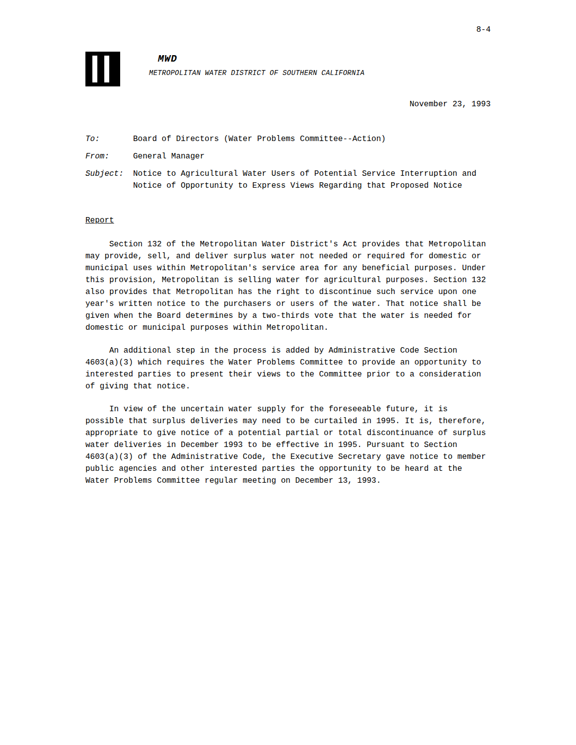8‑4
MWD
METROPOLITAN WATER DISTRICT OF SOUTHERN CALIFORNIA
November 23, 1993
| To: | Board of Directors (Water Problems Committee--Action) |
| From: | General Manager |
| Subject: | Notice to Agricultural Water Users of Potential Service Interruption and Notice of Opportunity to Express Views Regarding that Proposed Notice |
Report
Section 132 of the Metropolitan Water District's Act provides that Metropolitan may provide, sell, and deliver surplus water not needed or required for domestic or municipal uses within Metropolitan's service area for any beneficial purposes. Under this provision, Metropolitan is selling water for agricultural purposes. Section 132 also provides that Metropolitan has the right to discontinue such service upon one year's written notice to the purchasers or users of the water. That notice shall be given when the Board determines by a two-thirds vote that the water is needed for domestic or municipal purposes within Metropolitan.
An additional step in the process is added by Administrative Code Section 4603(a)(3) which requires the Water Problems Committee to provide an opportunity to interested parties to present their views to the Committee prior to a consideration of giving that notice.
In view of the uncertain water supply for the foreseeable future, it is possible that surplus deliveries may need to be curtailed in 1995. It is, therefore, appropriate to give notice of a potential partial or total discontinuance of surplus water deliveries in December 1993 to be effective in 1995. Pursuant to Section 4603(a)(3) of the Administrative Code, the Executive Secretary gave notice to member public agencies and other interested parties the opportunity to be heard at the Water Problems Committee regular meeting on December 13, 1993.